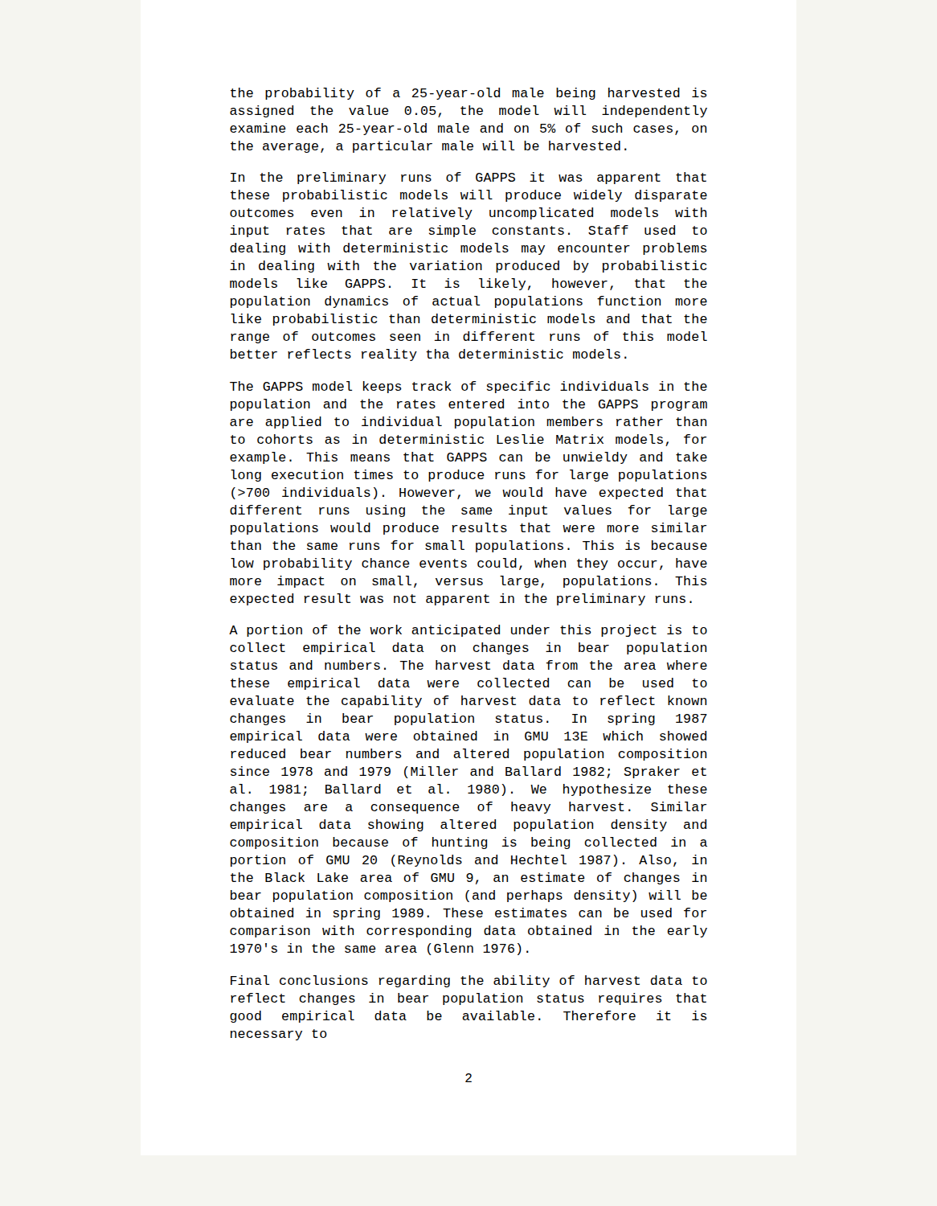the probability of a 25-year-old male being harvested is assigned the value 0.05, the model will independently examine each 25-year-old male and on 5% of such cases, on the average, a particular male will be harvested.
In the preliminary runs of GAPPS it was apparent that these probabilistic models will produce widely disparate outcomes even in relatively uncomplicated models with input rates that are simple constants. Staff used to dealing with deterministic models may encounter problems in dealing with the variation produced by probabilistic models like GAPPS. It is likely, however, that the population dynamics of actual populations function more like probabilistic than deterministic models and that the range of outcomes seen in different runs of this model better reflects reality tha deterministic models.
The GAPPS model keeps track of specific individuals in the population and the rates entered into the GAPPS program are applied to individual population members rather than to cohorts as in deterministic Leslie Matrix models, for example. This means that GAPPS can be unwieldy and take long execution times to produce runs for large populations (>700 individuals). However, we would have expected that different runs using the same input values for large populations would produce results that were more similar than the same runs for small populations. This is because low probability chance events could, when they occur, have more impact on small, versus large, populations. This expected result was not apparent in the preliminary runs.
A portion of the work anticipated under this project is to collect empirical data on changes in bear population status and numbers. The harvest data from the area where these empirical data were collected can be used to evaluate the capability of harvest data to reflect known changes in bear population status. In spring 1987 empirical data were obtained in GMU 13E which showed reduced bear numbers and altered population composition since 1978 and 1979 (Miller and Ballard 1982; Spraker et al. 1981; Ballard et al. 1980). We hypothesize these changes are a consequence of heavy harvest. Similar empirical data showing altered population density and composition because of hunting is being collected in a portion of GMU 20 (Reynolds and Hechtel 1987). Also, in the Black Lake area of GMU 9, an estimate of changes in bear population composition (and perhaps density) will be obtained in spring 1989. These estimates can be used for comparison with corresponding data obtained in the early 1970's in the same area (Glenn 1976).
Final conclusions regarding the ability of harvest data to reflect changes in bear population status requires that good empirical data be available. Therefore it is necessary to
2